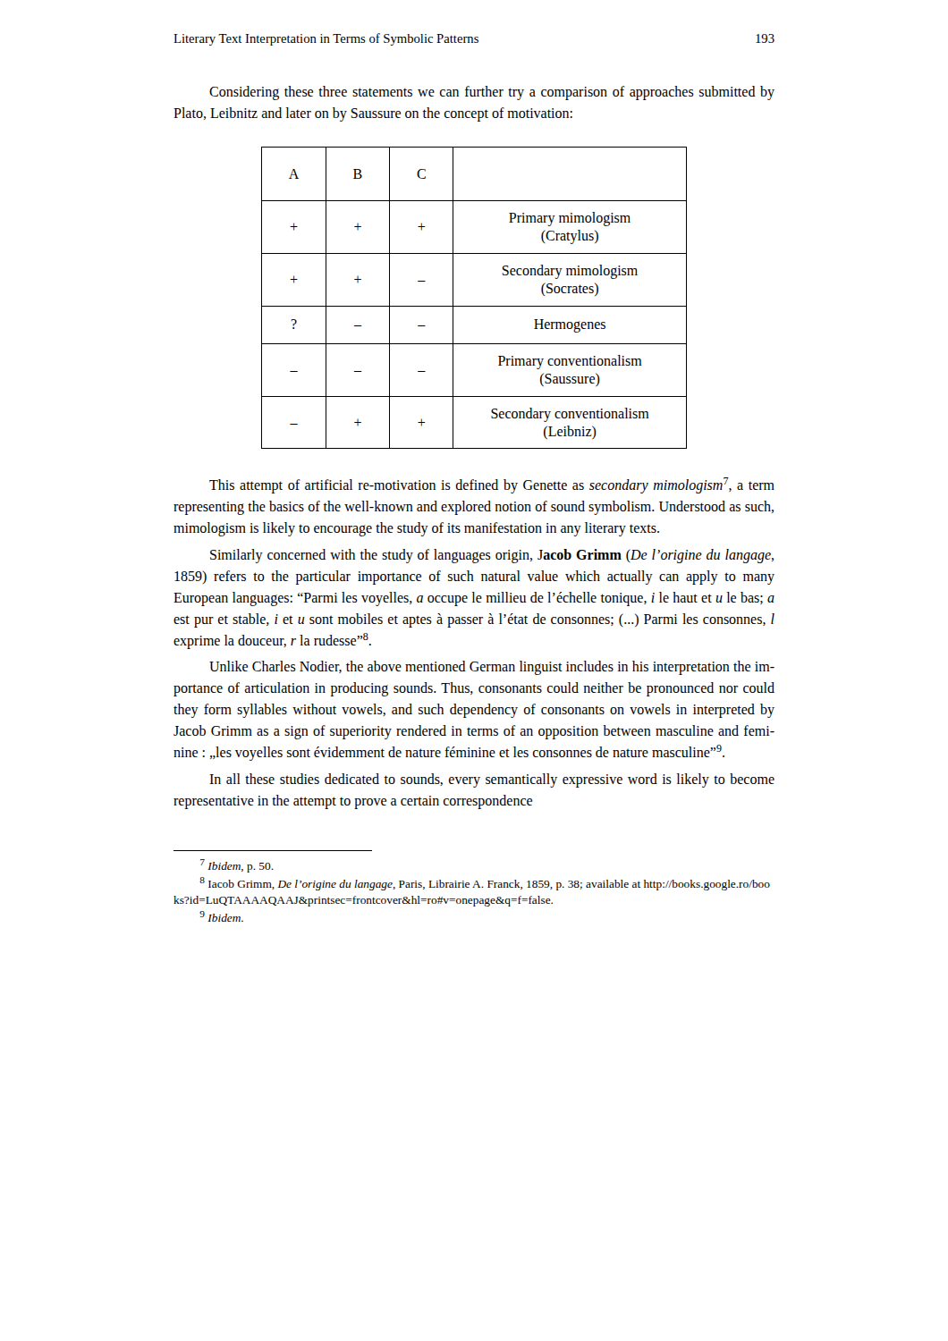Literary Text Interpretation in Terms of Symbolic Patterns 193
Considering these three statements we can further try a comparison of approaches submitted by Plato, Leibnitz and later on by Saussure on the concept of motivation:
| A | B | C | |
| + | + | + | Primary mimologism (Cratylus) |
| + | + | – | Secondary mimologism (Socrates) |
| ? | – | – | Hermogenes |
| – | – | – | Primary conventionalism (Saussure) |
| – | + | + | Secondary conventionalism (Leibniz) |
This attempt of artificial re-motivation is defined by Genette as secondary mimologism7, a term representing the basics of the well-known and explored notion of sound symbolism. Understood as such, mimologism is likely to encourage the study of its manifestation in any literary texts.
Similarly concerned with the study of languages origin, Jacob Grimm (De l’origine du langage, 1859) refers to the particular importance of such natural value which actually can apply to many European languages: “Parmi les voyelles, a occupe le millieu de l’échelle tonique, i le haut et u le bas; a est pur et stable, i et u sont mobiles et aptes à passer à l’état de consonnes; (...) Parmi les consonnes, l exprime la douceur, r la rudesse”8.
Unlike Charles Nodier, the above mentioned German linguist includes in his interpretation the importance of articulation in producing sounds. Thus, consonants could neither be pronounced nor could they form syllables without vowels, and such dependency of consonants on vowels in interpreted by Jacob Grimm as a sign of superiority rendered in terms of an opposition between masculine and feminine : „les voyelles sont évidemment de nature féminine et les consonnes de nature masculine”9.
In all these studies dedicated to sounds, every semantically expressive word is likely to become representative in the attempt to prove a certain correspondence
7 Ibidem, p. 50.
8 Iacob Grimm, De l’origine du langage, Paris, Librairie A. Franck, 1859, p. 38; available at http://books.google.ro/books?id=LuQTAAAAQAAJ&printsec=frontcover&hl=ro#v=onepage&q=f=false.
9 Ibidem.